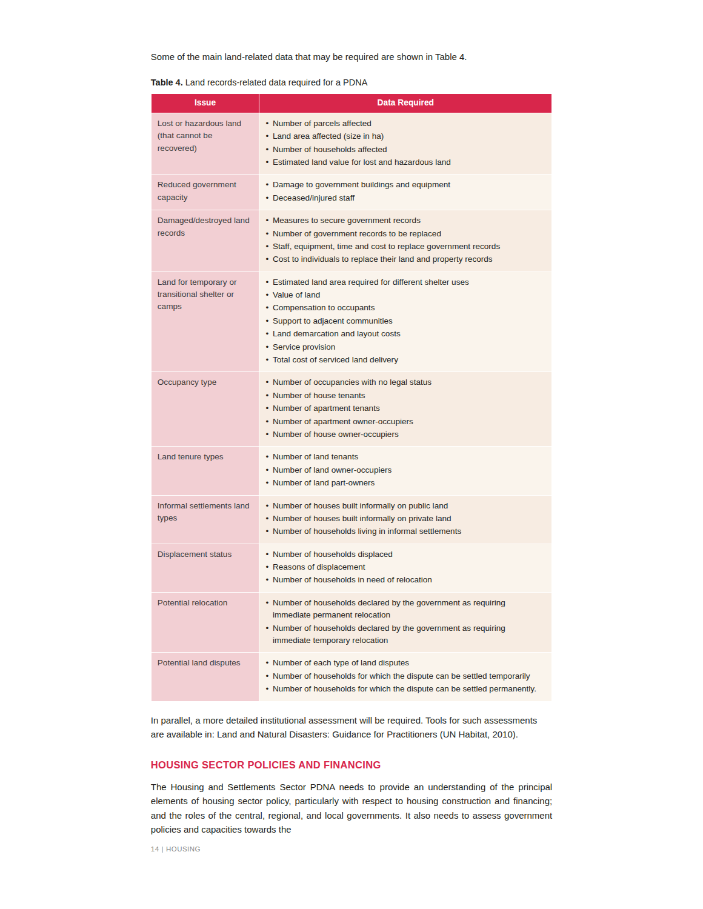Some of the main land-related data that may be required are shown in Table 4.
Table 4. Land records-related data required for a PDNA
| Issue | Data Required |
| --- | --- |
| Lost or hazardous land (that cannot be recovered) | Number of parcels affected Land area affected (size in ha) Number of households affected Estimated land value for lost and hazardous land |
| Reduced government capacity | Damage to government buildings and equipment Deceased/injured staff |
| Damaged/destroyed land records | Measures to secure government records Number of government records to be replaced Staff, equipment, time and cost to replace government records Cost to individuals to replace their land and property records |
| Land for temporary or transitional shelter or camps | Estimated land area required for different shelter uses Value of land Compensation to occupants Support to adjacent communities Land demarcation and layout costs Service provision Total cost of serviced land delivery |
| Occupancy type | Number of occupancies with no legal status Number of house tenants Number of apartment tenants Number of apartment owner-occupiers Number of house owner-occupiers |
| Land tenure types | Number of land tenants Number of land owner-occupiers Number of land part-owners |
| Informal settlements land types | Number of houses built informally on public land Number of houses built informally on private land Number of households living in informal settlements |
| Displacement status | Number of households displaced Reasons of displacement Number of households in need of relocation |
| Potential relocation | Number of households declared by the government as requiring immediate permanent relocation Number of households declared by the government as requiring immediate temporary relocation |
| Potential land disputes | Number of each type of land disputes Number of households for which the dispute can be settled temporarily Number of households for which the dispute can be settled permanently. |
In parallel, a more detailed institutional assessment will be required. Tools for such assessments are available in: Land and Natural Disasters: Guidance for Practitioners (UN Habitat, 2010).
Housing Sector Policies and Financing
The Housing and Settlements Sector PDNA needs to provide an understanding of the principal elements of housing sector policy, particularly with respect to housing construction and financing; and the roles of the central, regional, and local governments. It also needs to assess government policies and capacities towards the
14|Housing